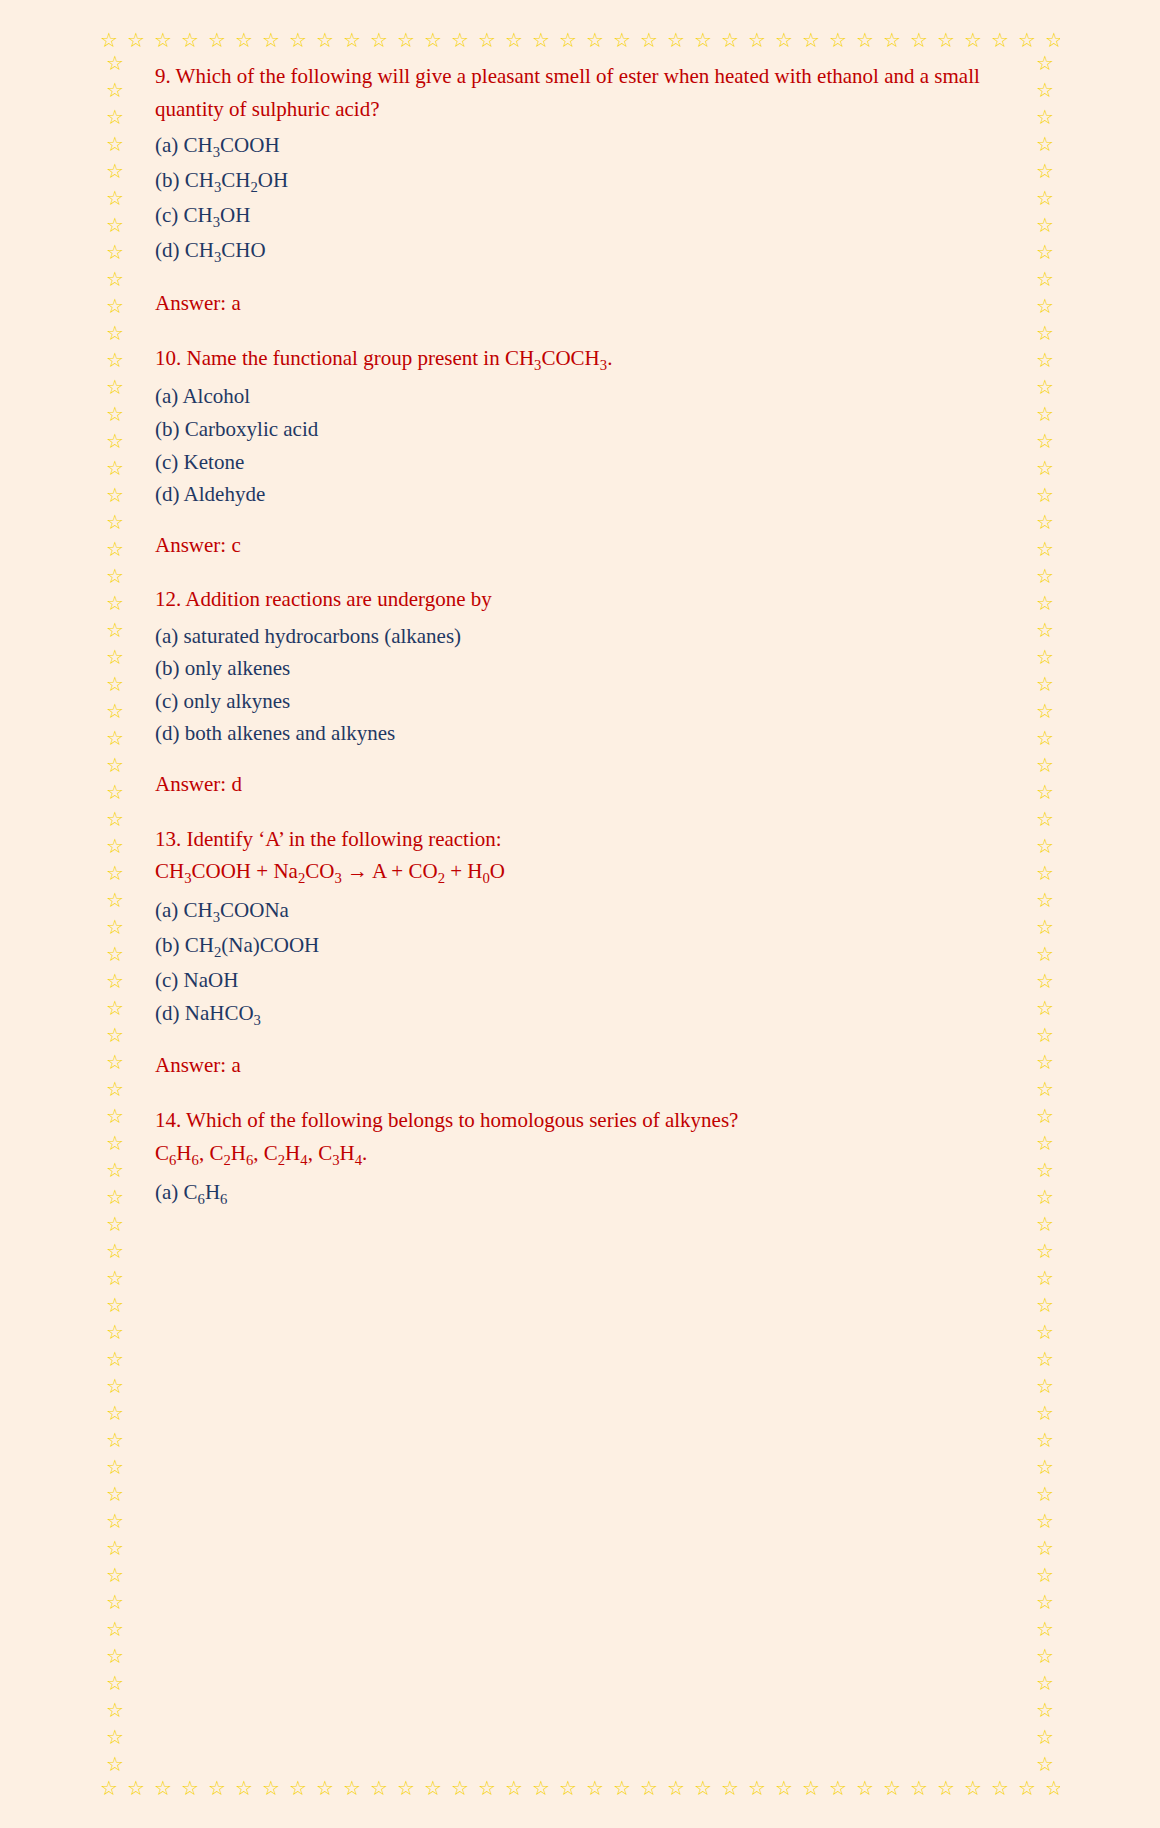☆ ☆ ☆ ☆ ☆ ☆ ☆ ☆ ☆ ☆ ☆ ☆ ☆ ☆ ☆ ☆ ☆ ☆ ☆ ☆ ☆ ☆ ☆ ☆ ☆ ☆ ☆ ☆ ☆ ☆ ☆ ☆ ☆ ☆ ☆ ☆ ☆ ☆ ☆ ☆ ☆ ☆ ☆ ☆ ☆ ☆ ☆ ☆
☆
☆
☆
☆
☆
☆
☆
☆
☆
☆
☆
☆
☆
☆
☆
☆
☆
☆
☆
☆
☆
☆
☆
☆
☆
☆
☆
☆
☆
☆
☆
☆
☆
☆
☆
☆
☆
☆
☆
☆
☆
☆
☆
☆
☆
☆
☆
☆
☆
☆
☆
☆
☆
☆
☆
☆
☆
☆
☆
☆
☆
☆
☆
☆
9. Which of the following will give a pleasant smell of ester when heated with ethanol and a small quantity of sulphuric acid?
(a) CH3COOH
(b) CH3CH2OH
(c) CH3OH
(d) CH3CHO
Answer: a
10. Name the functional group present in CH3COCH3.
(a) Alcohol
(b) Carboxylic acid
(c) Ketone
(d) Aldehyde
Answer: c
12. Addition reactions are undergone by
(a) saturated hydrocarbons (alkanes)
(b) only alkenes
(c) only alkynes
(d) both alkenes and alkynes
Answer: d
13. Identify ‘A’ in the following reaction:
CH3COOH + Na2CO3 → A + CO2 + H0O
(a) CH3COONa
(b) CH2(Na)COOH
(c) NaOH
(d) NaHCO3
Answer: a
14. Which of the following belongs to homologous series of alkynes?
C6H6, C2H6, C2H4, C3H4.
(a) C6H6
☆
☆
☆
☆
☆
☆
☆
☆
☆
☆
☆
☆
☆
☆
☆
☆
☆
☆
☆
☆
☆
☆
☆
☆
☆
☆
☆
☆
☆
☆
☆
☆
☆
☆
☆
☆
☆
☆
☆
☆
☆
☆
☆
☆
☆
☆
☆
☆
☆
☆
☆
☆
☆
☆
☆
☆
☆
☆
☆
☆
☆
☆
☆
☆
☆ ☆ ☆ ☆ ☆ ☆ ☆ ☆ ☆ ☆ ☆ ☆ ☆ ☆ ☆ ☆ ☆ ☆ ☆ ☆ ☆ ☆ ☆ ☆ ☆ ☆ ☆ ☆ ☆ ☆ ☆ ☆ ☆ ☆ ☆ ☆ ☆ ☆ ☆ ☆ ☆ ☆ ☆ ☆ ☆ ☆ ☆ ☆